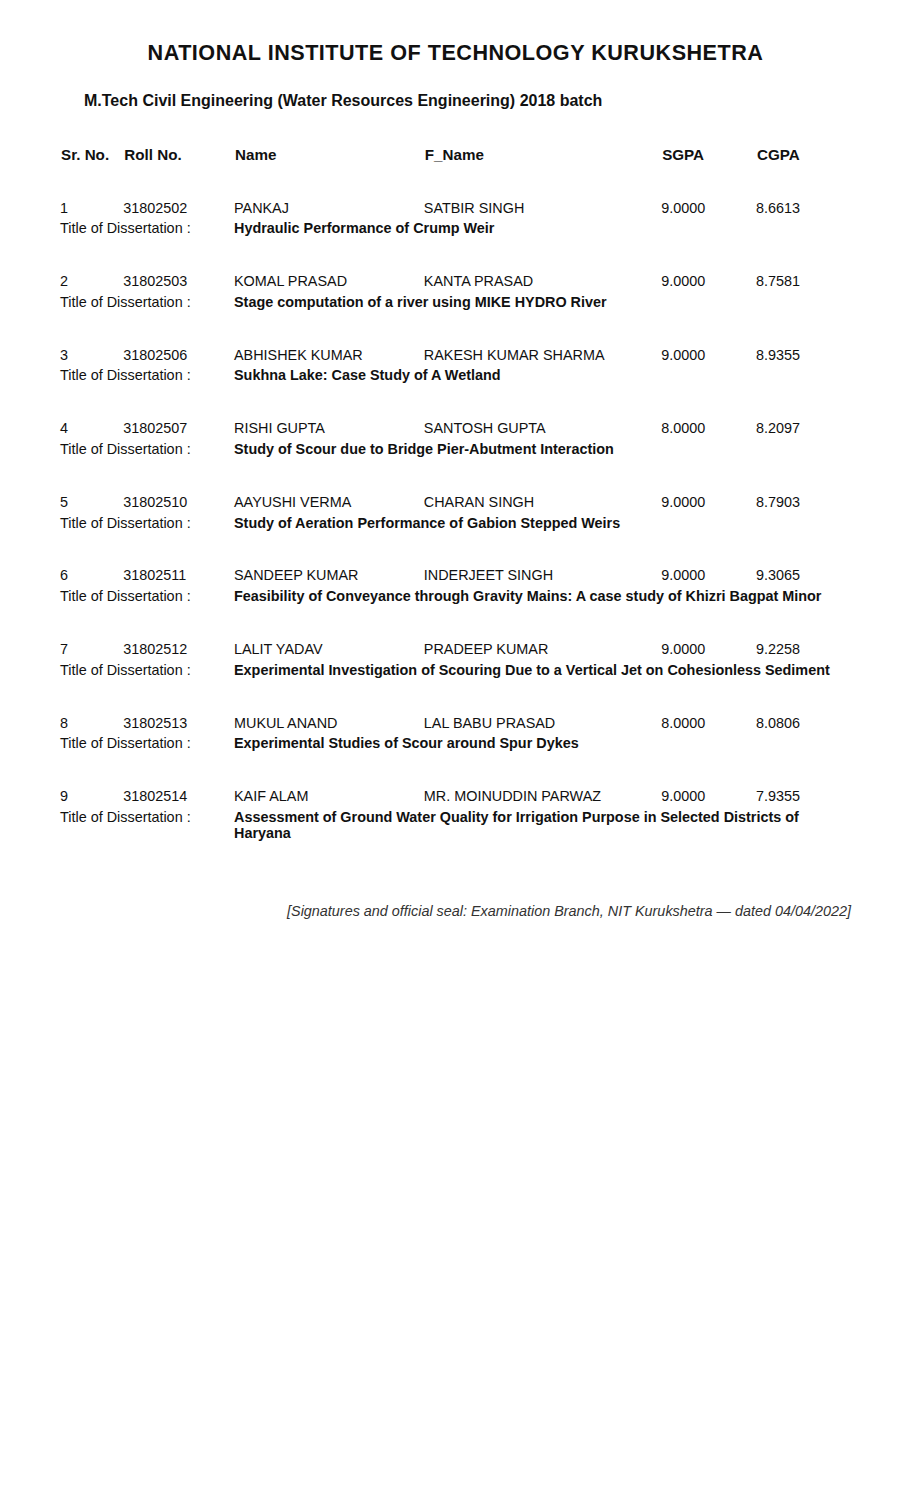NATIONAL INSTITUTE OF TECHNOLOGY KURUKSHETRA
M.Tech Civil Engineering (Water Resources Engineering) 2018 batch
| Sr. No. | Roll No. | Name | F_Name | SGPA | CGPA |
| --- | --- | --- | --- | --- | --- |
| 1 | 31802502 | PANKAJ | SATBIR SINGH | 9.0000 | 8.6613 |
| Title of Dissertation : | Hydraulic Performance of Crump Weir |
| 2 | 31802503 | KOMAL PRASAD | KANTA PRASAD | 9.0000 | 8.7581 |
| Title of Dissertation : | Stage computation of a river using MIKE HYDRO River |
| 3 | 31802506 | ABHISHEK KUMAR | RAKESH KUMAR SHARMA | 9.0000 | 8.9355 |
| Title of Dissertation : | Sukhna Lake: Case Study of A Wetland |
| 4 | 31802507 | RISHI GUPTA | SANTOSH GUPTA | 8.0000 | 8.2097 |
| Title of Dissertation : | Study of Scour due to Bridge Pier-Abutment Interaction |
| 5 | 31802510 | AAYUSHI VERMA | CHARAN SINGH | 9.0000 | 8.7903 |
| Title of Dissertation : | Study of Aeration Performance of Gabion Stepped Weirs |
| 6 | 31802511 | SANDEEP KUMAR | INDERJEET SINGH | 9.0000 | 9.3065 |
| Title of Dissertation : | Feasibility of Conveyance through Gravity Mains: A case study of Khizri Bagpat Minor |
| 7 | 31802512 | LALIT YADAV | PRADEEP KUMAR | 9.0000 | 9.2258 |
| Title of Dissertation : | Experimental Investigation of Scouring Due to a Vertical Jet on Cohesionless Sediment |
| 8 | 31802513 | MUKUL ANAND | LAL BABU PRASAD | 8.0000 | 8.0806 |
| Title of Dissertation : | Experimental Studies of Scour around Spur Dykes |
| 9 | 31802514 | KAIF ALAM | MR. MOINUDDIN PARWAZ | 9.0000 | 7.9355 |
| Title of Dissertation : | Assessment of Ground Water Quality for Irrigation Purpose in Selected Districts of Haryana |
[Signatures and official seal: Examination Branch, NIT Kurukshetra — dated 04/04/2022]